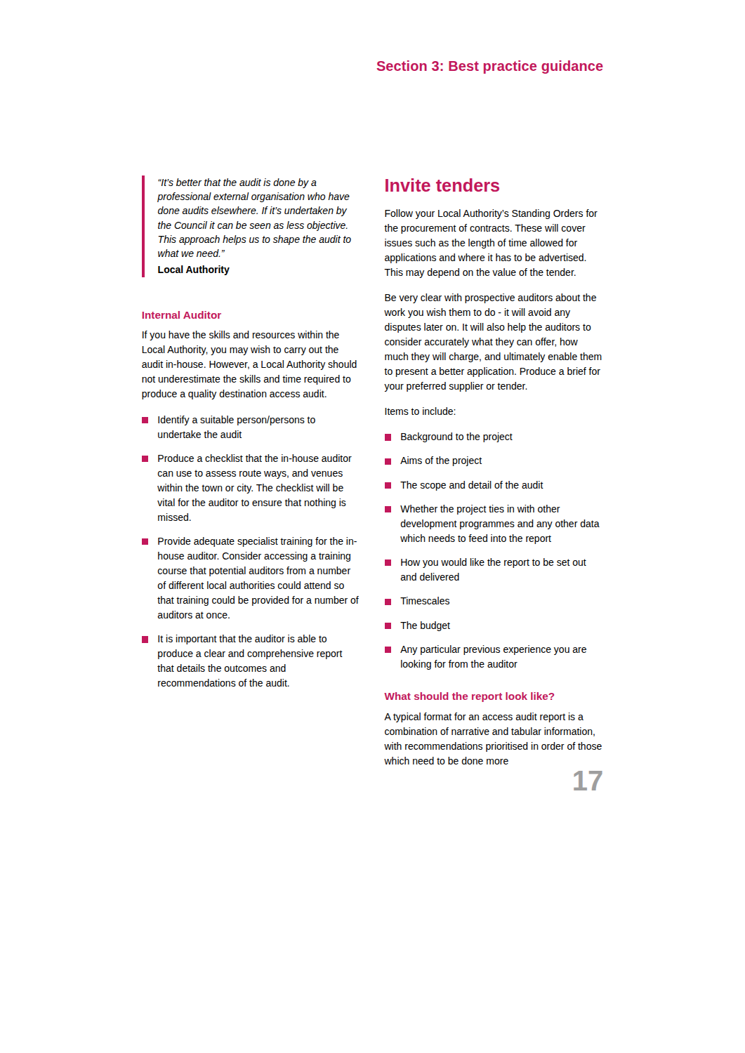Section 3: Best practice guidance
“It’s better that the audit is done by a professional external organisation who have done audits elsewhere. If it’s undertaken by the Council it can be seen as less objective. This approach helps us to shape the audit to what we need.” Local Authority
Internal Auditor
If you have the skills and resources within the Local Authority, you may wish to carry out the audit in-house. However, a Local Authority should not underestimate the skills and time required to produce a quality destination access audit.
Identify a suitable person/persons to undertake the audit
Produce a checklist that the in-house auditor can use to assess route ways, and venues within the town or city. The checklist will be vital for the auditor to ensure that nothing is missed.
Provide adequate specialist training for the in-house auditor. Consider accessing a training course that potential auditors from a number of different local authorities could attend so that training could be provided for a number of auditors at once.
It is important that the auditor is able to produce a clear and comprehensive report that details the outcomes and recommendations of the audit.
Invite tenders
Follow your Local Authority’s Standing Orders for the procurement of contracts. These will cover issues such as the length of time allowed for applications and where it has to be advertised. This may depend on the value of the tender.
Be very clear with prospective auditors about the work you wish them to do - it will avoid any disputes later on. It will also help the auditors to consider accurately what they can offer, how much they will charge, and ultimately enable them to present a better application. Produce a brief for your preferred supplier or tender.
Items to include:
Background to the project
Aims of the project
The scope and detail of the audit
Whether the project ties in with other development programmes and any other data which needs to feed into the report
How you would like the report to be set out and delivered
Timescales
The budget
Any particular previous experience you are looking for from the auditor
What should the report look like?
A typical format for an access audit report is a combination of narrative and tabular information, with recommendations prioritised in order of those which need to be done more
17